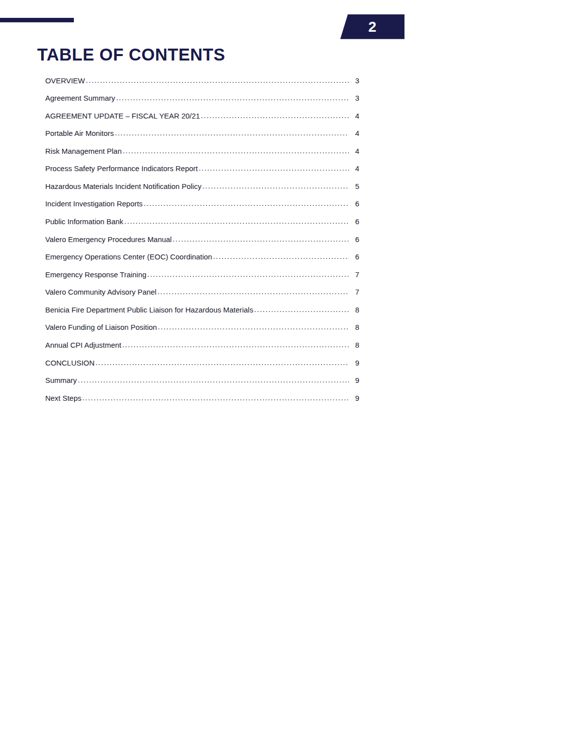2
TABLE OF CONTENTS
OVERVIEW ................................................................................................................. 3
Agreement Summary ................................................................................................. 3
AGREEMENT UPDATE – FISCAL YEAR 20/21 .............................................................. 4
Portable Air Monitors ................................................................................................ 4
Risk Management Plan ............................................................................................... 4
Process Safety Performance Indicators Report .......................................................... 4
Hazardous Materials Incident Notification Policy ...................................................... 5
Incident Investigation Reports ............................................................................... 6
Public Information Bank ............................................................................................. 6
Valero Emergency Procedures Manual .................................................................... 6
Emergency Operations Center (EOC) Coordination .................................................... 6
Emergency Response Training .............................................................................. 7
Valero Community Advisory Panel ......................................................................... 7
Benicia Fire Department Public Liaison for Hazardous Materials ............................................... 8
Valero Funding of Liaison Position .......................................................................... 8
Annual CPI Adjustment ............................................................................................. 8
CONCLUSION ............................................................................................................. 9
Summary ..................................................................................................................... 9
Next Steps .................................................................................................................. 9